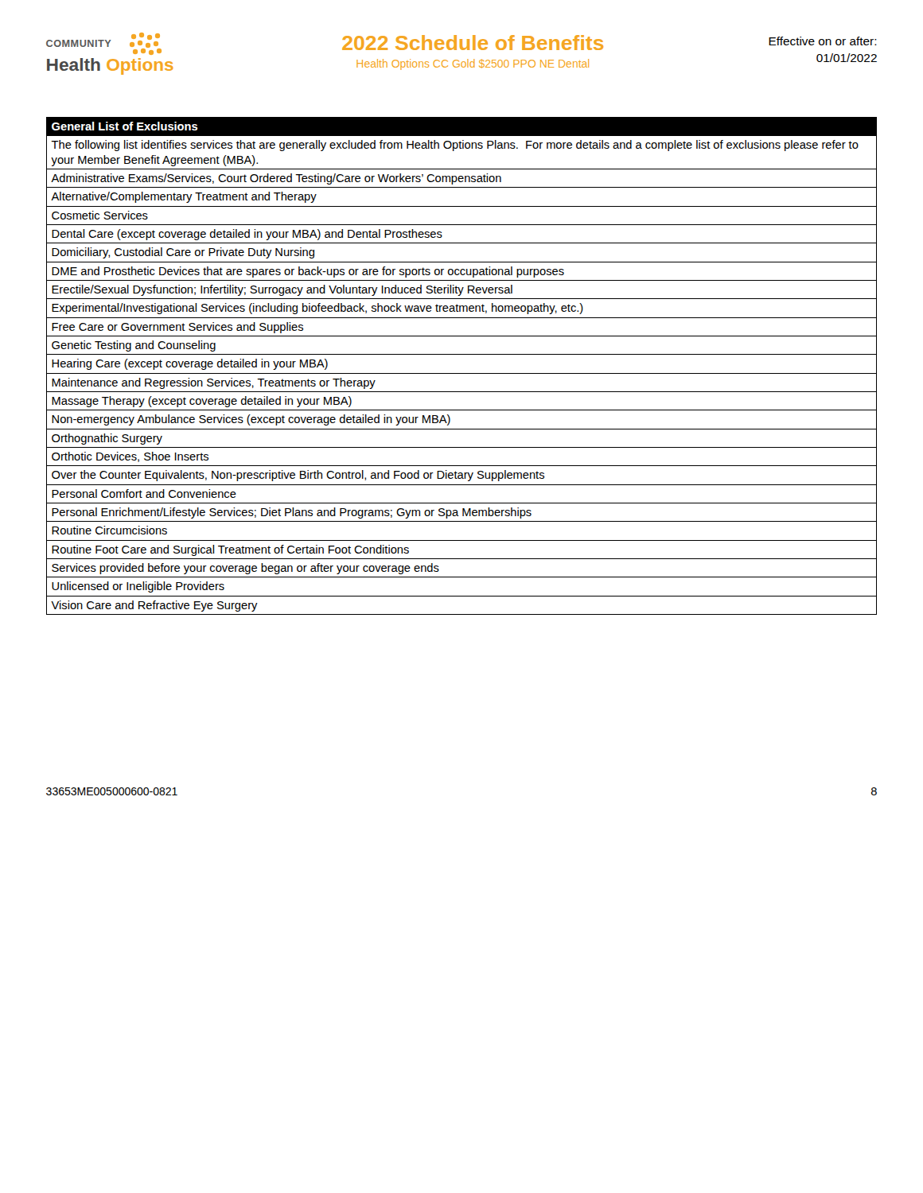| COMMUNITY | |
| Health Options |
2022 Schedule of Benefits
Health Options CC Gold $2500 PPO NE Dental
Effective on or after:
01/01/2022
| General List of Exclusions |
| The following list identifies services that are generally excluded from Health Options Plans. For more details and a complete list of exclusions please refer to your Member Benefit Agreement (MBA). |
| Administrative Exams/Services, Court Ordered Testing/Care or Workers’ Compensation |
| Alternative/Complementary Treatment and Therapy |
| Cosmetic Services |
| Dental Care (except coverage detailed in your MBA) and Dental Prostheses |
| Domiciliary, Custodial Care or Private Duty Nursing |
| DME and Prosthetic Devices that are spares or back-ups or are for sports or occupational purposes |
| Erectile/Sexual Dysfunction; Infertility; Surrogacy and Voluntary Induced Sterility Reversal |
| Experimental/Investigational Services (including biofeedback, shock wave treatment, homeopathy, etc.) |
| Free Care or Government Services and Supplies |
| Genetic Testing and Counseling |
| Hearing Care (except coverage detailed in your MBA) |
| Maintenance and Regression Services, Treatments or Therapy |
| Massage Therapy (except coverage detailed in your MBA) |
| Non-emergency Ambulance Services (except coverage detailed in your MBA) |
| Orthognathic Surgery |
| Orthotic Devices, Shoe Inserts |
| Over the Counter Equivalents, Non-prescriptive Birth Control, and Food or Dietary Supplements |
| Personal Comfort and Convenience |
| Personal Enrichment/Lifestyle Services; Diet Plans and Programs; Gym or Spa Memberships |
| Routine Circumcisions |
| Routine Foot Care and Surgical Treatment of Certain Foot Conditions |
| Services provided before your coverage began or after your coverage ends |
| Unlicensed or Ineligible Providers |
| Vision Care and Refractive Eye Surgery |
33653ME005000600-0821 8